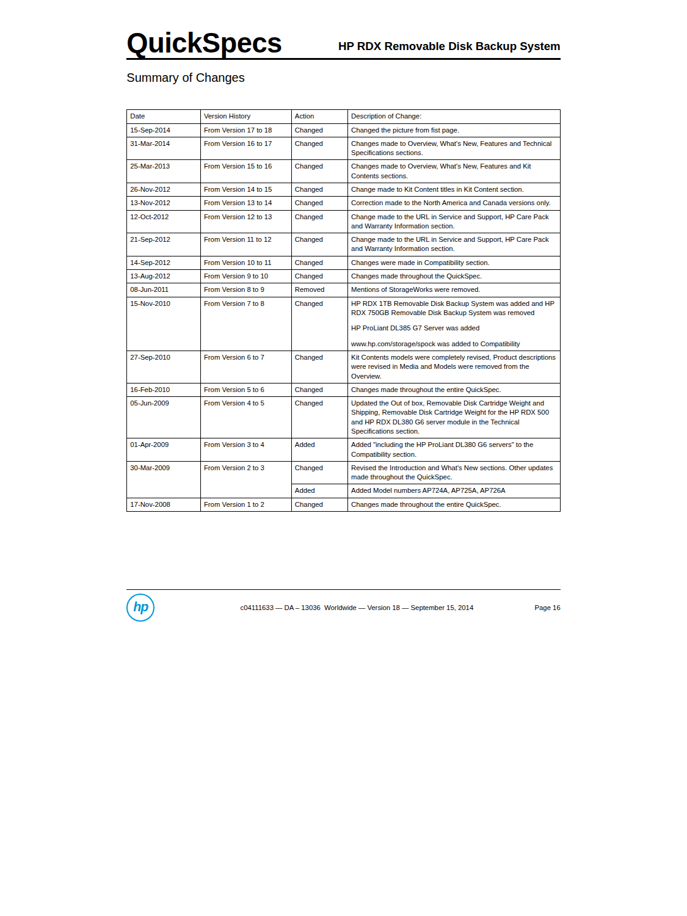QuickSpecs
HP RDX Removable Disk Backup System
Summary of Changes
| Date | Version History | Action | Description of Change: |
| --- | --- | --- | --- |
| 15-Sep-2014 | From Version 17 to 18 | Changed | Changed the picture from fist page. |
| 31-Mar-2014 | From Version 16 to 17 | Changed | Changes made to Overview, What's New, Features and Technical Specifications sections. |
| 25-Mar-2013 | From Version 15 to 16 | Changed | Changes made to Overview, What's New, Features and Kit Contents sections. |
| 26-Nov-2012 | From Version 14 to 15 | Changed | Change made to Kit Content titles in Kit Content section. |
| 13-Nov-2012 | From Version 13 to 14 | Changed | Correction made to the North America and Canada versions only. |
| 12-Oct-2012 | From Version 12 to 13 | Changed | Change made to the URL in Service and Support, HP Care Pack and Warranty Information section. |
| 21-Sep-2012 | From Version 11 to 12 | Changed | Change made to the URL in Service and Support, HP Care Pack and Warranty Information section. |
| 14-Sep-2012 | From Version 10 to 11 | Changed | Changes were made in Compatibility section. |
| 13-Aug-2012 | From Version 9 to 10 | Changed | Changes made throughout the QuickSpec. |
| 08-Jun-2011 | From Version 8 to 9 | Removed | Mentions of StorageWorks were removed. |
| 15-Nov-2010 | From Version 7 to 8 | Changed | HP RDX 1TB Removable Disk Backup System was added and HP RDX 750GB Removable Disk Backup System was removed HP ProLiant DL385 G7 Server was added www.hp.com/storage/spock was added to Compatibility |
| 27-Sep-2010 | From Version 6 to 7 | Changed | Kit Contents models were completely revised, Product descriptions were revised in Media and Models were removed from the Overview. |
| 16-Feb-2010 | From Version 5 to 6 | Changed | Changes made throughout the entire QuickSpec. |
| 05-Jun-2009 | From Version 4 to 5 | Changed | Updated the Out of box, Removable Disk Cartridge Weight and Shipping, Removable Disk Cartridge Weight for the HP RDX 500 and HP RDX DL380 G6 server module in the Technical Specifications section. |
| 01-Apr-2009 | From Version 3 to 4 | Added | Added "including the HP ProLiant DL380 G6 servers" to the Compatibility section. |
| 30-Mar-2009 | From Version 2 to 3 | Changed | Revised the Introduction and What's New sections. Other updates made throughout the QuickSpec. |
| Added | Added Model numbers AP724A, AP725A, AP726A |
| 17-Nov-2008 | From Version 1 to 2 | Changed | Changes made throughout the entire QuickSpec. |
hp
c04111633 — DA – 13036 Worldwide — Version 18 — September 15, 2014
Page 16